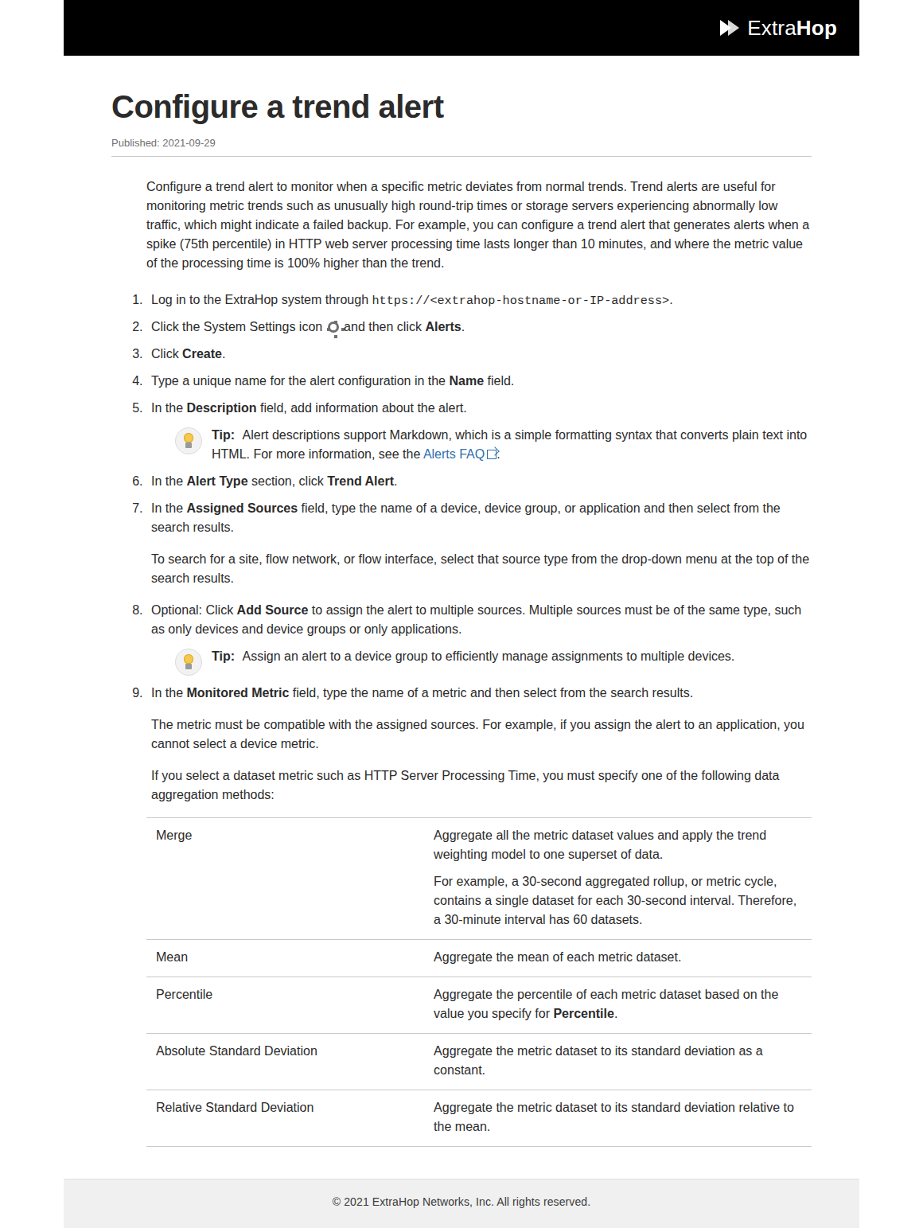Extra Hop
Configure a trend alert
Published: 2021-09-29
Configure a trend alert to monitor when a specific metric deviates from normal trends. Trend alerts are useful for monitoring metric trends such as unusually high round-trip times or storage servers experiencing abnormally low traffic, which might indicate a failed backup. For example, you can configure a trend alert that generates alerts when a spike (75th percentile) in HTTP web server processing time lasts longer than 10 minutes, and where the metric value of the processing time is 100% higher than the trend.
Log in to the ExtraHop system through https://<extrahop-hostname-or-IP-address>.
Click the System Settings icon and then click Alerts.
Click Create.
Type a unique name for the alert configuration in the Name field.
In the Description field, add information about the alert.
Tip: Alert descriptions support Markdown, which is a simple formatting syntax that converts plain text into HTML. For more information, see the Alerts FAQ.
In the Alert Type section, click Trend Alert.
In the Assigned Sources field, type the name of a device, device group, or application and then select from the search results.
To search for a site, flow network, or flow interface, select that source type from the drop-down menu at the top of the search results.
Optional: Click Add Source to assign the alert to multiple sources. Multiple sources must be of the same type, such as only devices and device groups or only applications.
Tip: Assign an alert to a device group to efficiently manage assignments to multiple devices.
In the Monitored Metric field, type the name of a metric and then select from the search results.
The metric must be compatible with the assigned sources. For example, if you assign the alert to an application, you cannot select a device metric.
If you select a dataset metric such as HTTP Server Processing Time, you must specify one of the following data aggregation methods:
| Merge | Aggregate all the metric dataset values and apply the trend weighting model to one superset of data. For example, a 30-second aggregated rollup, or metric cycle, contains a single dataset for each 30-second interval. Therefore, a 30-minute interval has 60 datasets. |
| Mean | Aggregate the mean of each metric dataset. |
| Percentile | Aggregate the percentile of each metric dataset based on the value you specify for Percentile . |
| Absolute Standard Deviation | Aggregate the metric dataset to its standard deviation as a constant. |
| Relative Standard Deviation | Aggregate the metric dataset to its standard deviation relative to the mean. |
© 2021 ExtraHop Networks, Inc. All rights reserved.